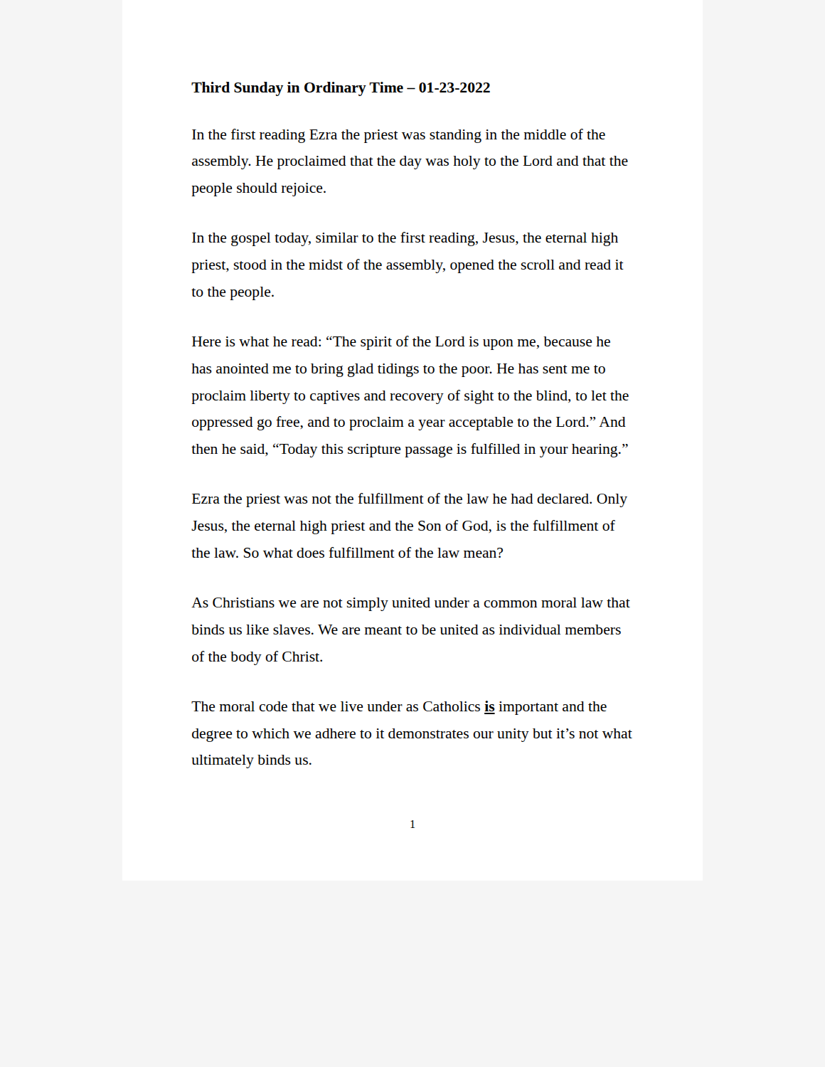Third Sunday in Ordinary Time – 01-23-2022
In the first reading Ezra the priest was standing in the middle of the assembly. He proclaimed that the day was holy to the Lord and that the people should rejoice.
In the gospel today, similar to the first reading, Jesus, the eternal high priest, stood in the midst of the assembly, opened the scroll and read it to the people.
Here is what he read: “The spirit of the Lord is upon me, because he has anointed me to bring glad tidings to the poor. He has sent me to proclaim liberty to captives and recovery of sight to the blind, to let the oppressed go free, and to proclaim a year acceptable to the Lord.” And then he said, “Today this scripture passage is fulfilled in your hearing.”
Ezra the priest was not the fulfillment of the law he had declared. Only Jesus, the eternal high priest and the Son of God, is the fulfillment of the law. So what does fulfillment of the law mean?
As Christians we are not simply united under a common moral law that binds us like slaves. We are meant to be united as individual members of the body of Christ.
The moral code that we live under as Catholics is important and the degree to which we adhere to it demonstrates our unity but it’s not what ultimately binds us.
1